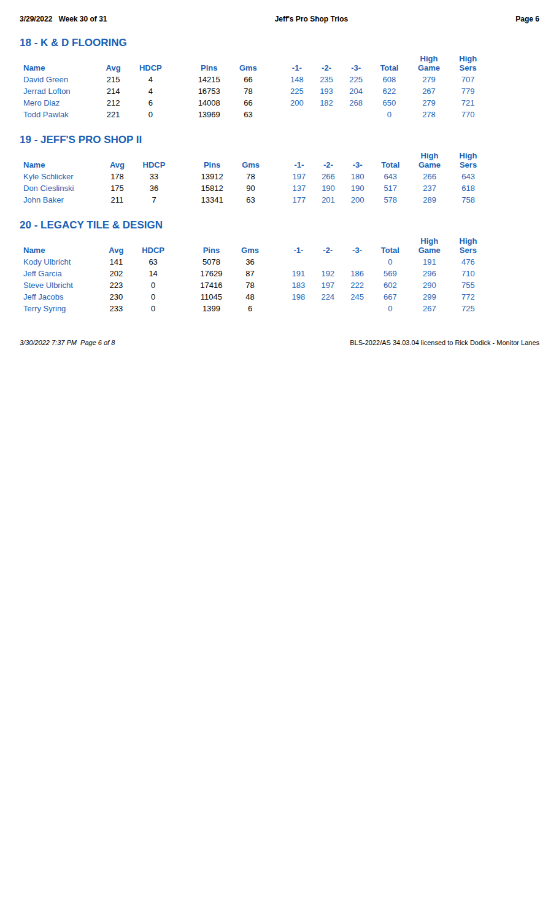3/29/2022 Week 30 of 31
Jeff's Pro Shop Trios
Page 6
18 - K & D FLOORING
| Name | Avg | HDCP | | Pins | Gms | | -1- | -2- | -3- | Total | High Game | High Sers |
| --- | --- | --- | --- | --- | --- | --- | --- | --- | --- | --- | --- | --- |
| David Green | 215 | 4 | | 14215 | 66 | | 148 | 235 | 225 | 608 | 279 | 707 |
| Jerrad Lofton | 214 | 4 | | 16753 | 78 | | 225 | 193 | 204 | 622 | 267 | 779 |
| Mero Diaz | 212 | 6 | | 14008 | 66 | | 200 | 182 | 268 | 650 | 279 | 721 |
| Todd Pawlak | 221 | 0 | | 13969 | 63 | | | | | 0 | 278 | 770 |
19 - JEFF'S PRO SHOP II
| Name | Avg | HDCP | | Pins | Gms | | -1- | -2- | -3- | Total | High Game | High Sers |
| --- | --- | --- | --- | --- | --- | --- | --- | --- | --- | --- | --- | --- |
| Kyle Schlicker | 178 | 33 | | 13912 | 78 | | 197 | 266 | 180 | 643 | 266 | 643 |
| Don Cieslinski | 175 | 36 | | 15812 | 90 | | 137 | 190 | 190 | 517 | 237 | 618 |
| John Baker | 211 | 7 | | 13341 | 63 | | 177 | 201 | 200 | 578 | 289 | 758 |
20 - LEGACY TILE & DESIGN
| Name | Avg | HDCP | | Pins | Gms | | -1- | -2- | -3- | Total | High Game | High Sers |
| --- | --- | --- | --- | --- | --- | --- | --- | --- | --- | --- | --- | --- |
| Kody Ulbricht | 141 | 63 | | 5078 | 36 | | | | | 0 | 191 | 476 |
| Jeff Garcia | 202 | 14 | | 17629 | 87 | | 191 | 192 | 186 | 569 | 296 | 710 |
| Steve Ulbricht | 223 | 0 | | 17416 | 78 | | 183 | 197 | 222 | 602 | 290 | 755 |
| Jeff Jacobs | 230 | 0 | | 11045 | 48 | | 198 | 224 | 245 | 667 | 299 | 772 |
| Terry Syring | 233 | 0 | | 1399 | 6 | | | | | 0 | 267 | 725 |
3/30/2022 7:37 PM Page 6 of 8
BLS-2022/AS 34.03.04 licensed to Rick Dodick - Monitor Lanes